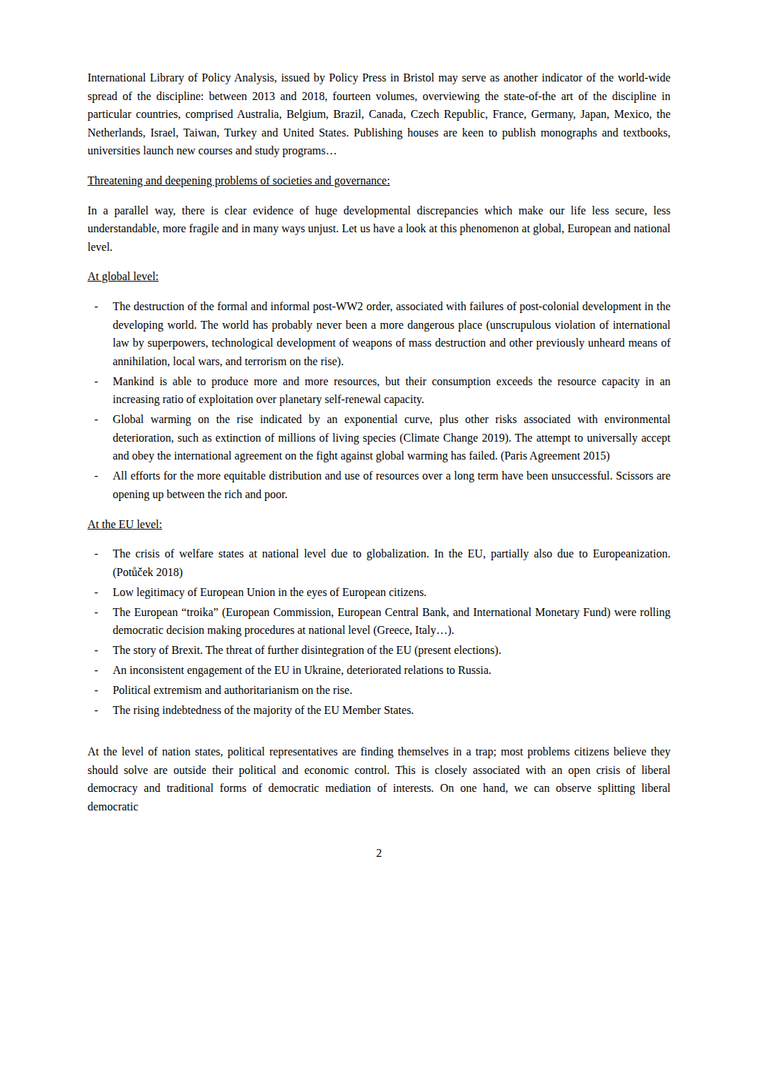International Library of Policy Analysis, issued by Policy Press in Bristol may serve as another indicator of the world-wide spread of the discipline: between 2013 and 2018, fourteen volumes, overviewing the state-of-the art of the discipline in particular countries, comprised Australia, Belgium, Brazil, Canada, Czech Republic, France, Germany, Japan, Mexico, the Netherlands, Israel, Taiwan, Turkey and United States. Publishing houses are keen to publish monographs and textbooks, universities launch new courses and study programs…
Threatening and deepening problems of societies and governance:
In a parallel way, there is clear evidence of huge developmental discrepancies which make our life less secure, less understandable, more fragile and in many ways unjust. Let us have a look at this phenomenon at global, European and national level.
At global level:
The destruction of the formal and informal post-WW2 order, associated with failures of post-colonial development in the developing world. The world has probably never been a more dangerous place (unscrupulous violation of international law by superpowers, technological development of weapons of mass destruction and other previously unheard means of annihilation, local wars, and terrorism on the rise).
Mankind is able to produce more and more resources, but their consumption exceeds the resource capacity in an increasing ratio of exploitation over planetary self-renewal capacity.
Global warming on the rise indicated by an exponential curve, plus other risks associated with environmental deterioration, such as extinction of millions of living species (Climate Change 2019). The attempt to universally accept and obey the international agreement on the fight against global warming has failed. (Paris Agreement 2015)
All efforts for the more equitable distribution and use of resources over a long term have been unsuccessful. Scissors are opening up between the rich and poor.
At the EU level:
The crisis of welfare states at national level due to globalization. In the EU, partially also due to Europeanization. (Potůček 2018)
Low legitimacy of European Union in the eyes of European citizens.
The European “troika” (European Commission, European Central Bank, and International Monetary Fund) were rolling democratic decision making procedures at national level (Greece, Italy…).
The story of Brexit. The threat of further disintegration of the EU (present elections).
An inconsistent engagement of the EU in Ukraine, deteriorated relations to Russia.
Political extremism and authoritarianism on the rise.
The rising indebtedness of the majority of the EU Member States.
At the level of nation states, political representatives are finding themselves in a trap; most problems citizens believe they should solve are outside their political and economic control. This is closely associated with an open crisis of liberal democracy and traditional forms of democratic mediation of interests. On one hand, we can observe splitting liberal democratic
2